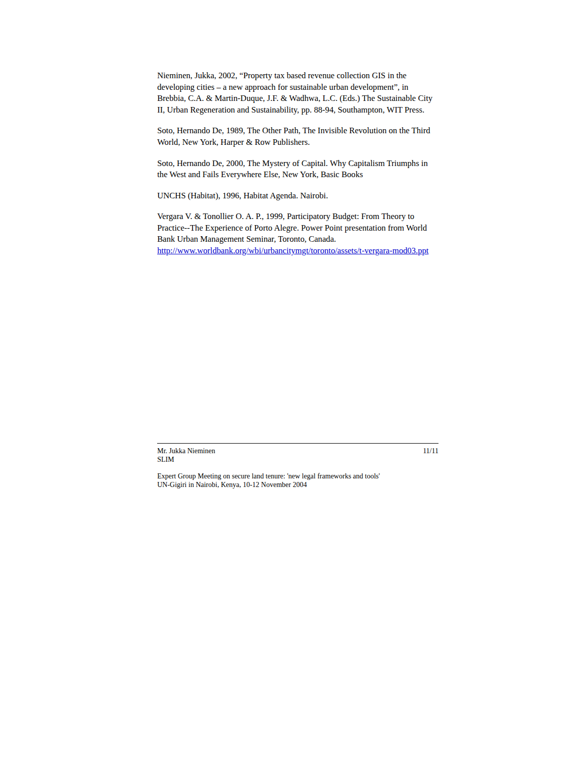Nieminen, Jukka, 2002, “Property tax based revenue collection GIS in the developing cities – a new approach for sustainable urban development”, in Brebbia, C.A. & Martin-Duque, J.F. & Wadhwa, L.C. (Eds.) The Sustainable City II, Urban Regeneration and Sustainability, pp. 88-94, Southampton, WIT Press.
Soto, Hernando De, 1989, The Other Path, The Invisible Revolution on the Third World, New York, Harper & Row Publishers.
Soto, Hernando De, 2000, The Mystery of Capital. Why Capitalism Triumphs in the West and Fails Everywhere Else, New York, Basic Books
UNCHS (Habitat), 1996, Habitat Agenda. Nairobi.
Vergara V. & Tonollier O. A. P., 1999, Participatory Budget: From Theory to Practice--The Experience of Porto Alegre. Power Point presentation from World Bank Urban Management Seminar, Toronto, Canada.
http://www.worldbank.org/wbi/urbancitymgt/toronto/assets/t-vergara-mod03.ppt
Mr. Jukka Nieminen
SLIM
11/11
Expert Group Meeting on secure land tenure: 'new legal frameworks and tools'
UN-Gigiri in Nairobi, Kenya, 10-12 November 2004